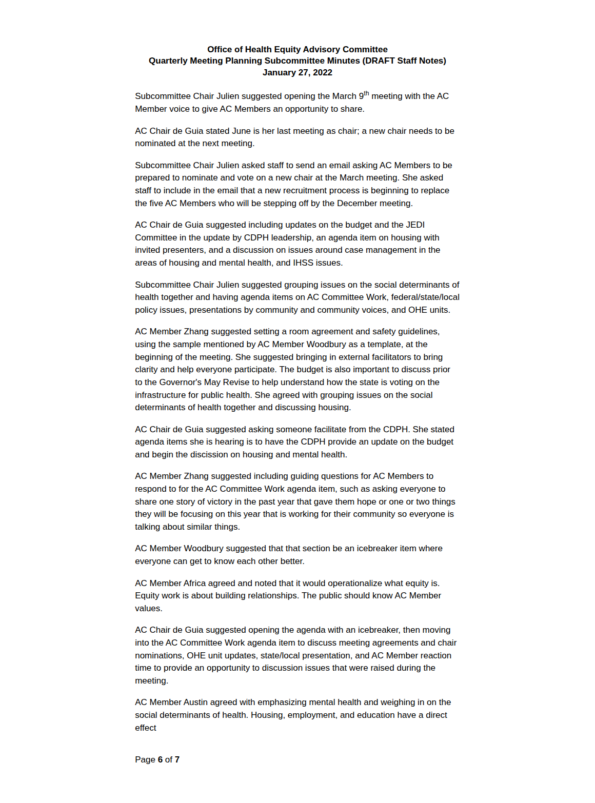Office of Health Equity Advisory Committee Quarterly Meeting Planning Subcommittee Minutes (DRAFT Staff Notes) January 27, 2022
Subcommittee Chair Julien suggested opening the March 9th meeting with the AC Member voice to give AC Members an opportunity to share.
AC Chair de Guia stated June is her last meeting as chair; a new chair needs to be nominated at the next meeting.
Subcommittee Chair Julien asked staff to send an email asking AC Members to be prepared to nominate and vote on a new chair at the March meeting. She asked staff to include in the email that a new recruitment process is beginning to replace the five AC Members who will be stepping off by the December meeting.
AC Chair de Guia suggested including updates on the budget and the JEDI Committee in the update by CDPH leadership, an agenda item on housing with invited presenters, and a discussion on issues around case management in the areas of housing and mental health, and IHSS issues.
Subcommittee Chair Julien suggested grouping issues on the social determinants of health together and having agenda items on AC Committee Work, federal/state/local policy issues, presentations by community and community voices, and OHE units.
AC Member Zhang suggested setting a room agreement and safety guidelines, using the sample mentioned by AC Member Woodbury as a template, at the beginning of the meeting. She suggested bringing in external facilitators to bring clarity and help everyone participate. The budget is also important to discuss prior to the Governor's May Revise to help understand how the state is voting on the infrastructure for public health. She agreed with grouping issues on the social determinants of health together and discussing housing.
AC Chair de Guia suggested asking someone facilitate from the CDPH. She stated agenda items she is hearing is to have the CDPH provide an update on the budget and begin the discission on housing and mental health.
AC Member Zhang suggested including guiding questions for AC Members to respond to for the AC Committee Work agenda item, such as asking everyone to share one story of victory in the past year that gave them hope or one or two things they will be focusing on this year that is working for their community so everyone is talking about similar things.
AC Member Woodbury suggested that that section be an icebreaker item where everyone can get to know each other better.
AC Member Africa agreed and noted that it would operationalize what equity is. Equity work is about building relationships. The public should know AC Member values.
AC Chair de Guia suggested opening the agenda with an icebreaker, then moving into the AC Committee Work agenda item to discuss meeting agreements and chair nominations, OHE unit updates, state/local presentation, and AC Member reaction time to provide an opportunity to discussion issues that were raised during the meeting.
AC Member Austin agreed with emphasizing mental health and weighing in on the social determinants of health. Housing, employment, and education have a direct effect
Page 6 of 7